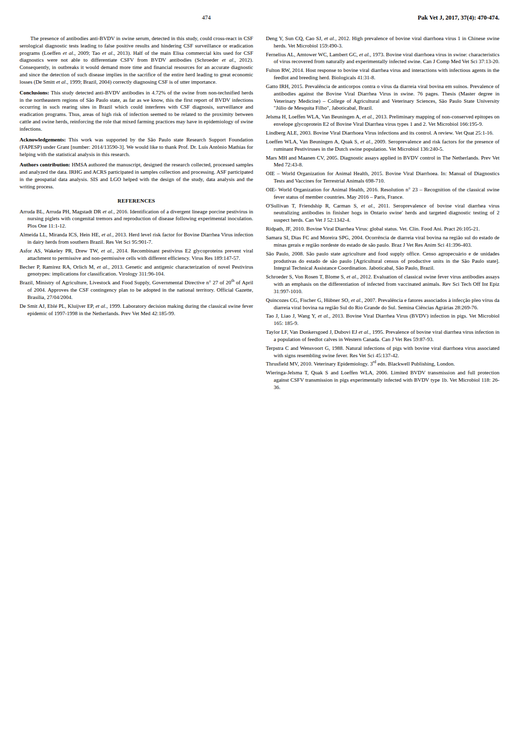474 Pak Vet J, 2017, 37(4): 470-474.
The presence of antibodies anti-BVDV in swine serum, detected in this study, could cross-react in CSF serological diagnostic tests leading to false positive results and hindering CSF surveillance or eradication programs (Loeffen et al., 2009; Tao et al., 2013). Half of the main Elisa commercial kits used for CSF diagnostics were not able to differentiate CSFV from BVDV antibodies (Schroeder et al., 2012). Consequently, in outbreaks it would demand more time and financial resources for an accurate diagnostic and since the detection of such disease implies in the sacrifice of the entire herd leading to great economic losses (De Smitt et al., 1999; Brazil, 2004) correctly diagnosing CSF is of utter importance.
Conclusions: This study detected anti-BVDV antibodies in 4.72% of the swine from non-technified herds in the northeastern regions of São Paulo state, as far as we know, this the first report of BVDV infections occurring in such rearing sites in Brazil which could interferes with CSF diagnosis, surveillance and eradication programs. Thus, areas of high risk of infection seemed to be related to the proximity between cattle and swine herds, reinforcing the role that mixed farming practices may have in epidemiology of swine infections.
Acknowledgements: This work was supported by the São Paulo state Research Support Foundation (FAPESP) under Grant [number: 2014/13590-3]. We would like to thank Prof. Dr. Luís Antônio Mathias for helping with the statistical analysis in this research.
Authors contribution: HMSA authored the manuscript, designed the research collected, processed samples and analyzed the data. IRHG and ACRS participated in samples collection and processing. ASF participated in the geospatial data analysis. SIS and LGO helped with the design of the study, data analysis and the writing process.
REFERENCES
Arruda BL, Arruda PH, Magstadt DR et al., 2016. Identification of a divergent lineage porcine pestivirus in nursing piglets with congenital tremors and reproduction of disease following experimental inoculation. Plos One 11:1-12.
Almeida LL, Miranda ICS, Hein HE, et al., 2013. Herd level risk factor for Bovine Diarrhea Virus infection in dairy herds from southern Brazil. Res Vet Sci 95:901-7.
Asfor AS, Wakeley PR, Drew TW, et al., 2014. Recombinant pestivirus E2 glycoproteins prevent viral attachment to permissive and non-permissive cells with different efficiency. Virus Res 189:147-57.
Becher P, Ramirez RA, Orlich M, et al., 2013. Genetic and antigenic characterization of novel Pestivirus genotypes: implications for classification. Virology 311:96-104.
Brazil, Ministry of Agriculture, Livestock and Food Supply, Governmental Directive n° 27 of 20th of April of 2004. Approves the CSF contingency plan to be adopted in the national territory. Official Gazette, Brasília, 27/04/2004.
De Smit AJ, Eblé PL, Kluijver EP, et al., 1999. Laboratory decision making during the classical swine fever epidemic of 1997-1998 in the Netherlands. Prev Vet Med 42:185-99.
Deng Y, Sun CQ, Cao SJ, et al., 2012. High prevalence of bovine viral diarrhoea virus 1 in Chinese swine herds. Vet Microbiol 159:490-3.
Fernelius AL, Amtower WC, Lambert GC, et al., 1973. Bovine viral diarrhoea virus in swine: characteristics of virus recovered from naturally and experimentally infected swine. Can J Comp Med Vet Sci 37:13-20.
Fulton RW, 2014. Host response to bovine viral diarrhea virus and interactions with infectious agents in the feedlot and breeding herd. Biologicals 41:31-8.
Gatto IRH, 2015. Prevalência de anticorpos contra o vírus da diarreia viral bovina em suínos. Prevalence of antibodies against the Bovine Viral Diarrhea Virus in swine. 76 pages. Thesis (Master degree in Veterinary Medicine) – College of Agricultural and Veterinary Sciences, São Paulo State University "Júlio de Mesquita Filho", Jaboticabal, Brazil.
Jelsma H, Loeffen WLA, Van Beuningen A, et al., 2013. Preliminary mapping of non-conserved epitopes on envelope glycoprotein E2 of Bovine Viral Diarrhea virus types 1 and 2. Vet Microbiol 166:195-9.
Lindberg ALE, 2003. Bovine Viral Diarrhoea Virus infections and its control. A review. Vet Quat 25:1-16.
Loeffen WLA, Van Beuningen A, Quak S, et al., 2009. Seroprevalence and risk factors for the presence of ruminant Pestiviruses in the Dutch swine population. Vet Microbiol 136:240-5.
Mars MH and Maanen CV, 2005. Diagnostic assays applied in BVDV control in The Netherlands. Prev Vet Med 72:43-8.
OIE – World Organization for Animal Health, 2015. Bovine Viral Diarrhoea. In: Manual of Diagnostics Tests and Vaccines for Terrestrial Animals 698-710.
OIE- World Organization for Animal Health, 2016. Resolution n° 23 – Recognition of the classical swine fever status of member countries. May 2016 – Paris, France.
O'Sullivan T, Friendship R, Carman S, et al., 2011. Seroprevalence of bovine viral diarrhea virus neutralizing antibodies in finisher hogs in Ontario swine' herds and targeted diagnostic testing of 2 suspect herds. Can Vet J 52:1342-4.
Ridpath, JF, 2010. Bovine Viral Diarrhea Virus: global status. Vet. Clin. Food Ani. Pract 26:105-21.
Samara SI, Dias FC and Moreira SPG, 2004. Ocorrência de diarreia viral bovina na região sul do estado de minas gerais e região nordeste do estado de são paulo. Braz J Vet Res Anim Sci 41:396-403.
São Paulo, 2008. São paulo state agriculture and food supply office. Censo agropecuário e de unidades produtivas do estado de são paulo [Agricultural census of productive units in the São Paulo state]. Integral Technical Assistance Coordination. Jaboticabal, São Paulo, Brazil.
Schroeder S, Von Rosen T, Blome S, et al., 2012. Evaluation of classical swine fever virus antibodies assays with an emphasis on the differentiation of infected from vaccinated animals. Rev Sci Tech Off Int Epiz 31:997-1010.
Quincozes CG, Fischer G, Hübner SO, et al., 2007. Prevalência e fatores associados à infecção pleo vírus da diarreia viral bovina na região Sul do Rio Grande do Sul. Semina Ciências Agrárias 28:269-76.
Tao J, Liao J, Wang Y, et al., 2013. Bovine Viral Diarrhea Virus (BVDV) infection in pigs. Vet Microbiol 165: 185-9.
Taylor LF, Van Donkersgoed J, Dubovi EJ et al., 1995. Prevalence of bovine viral diarrhea virus infection in a population of feedlot calves in Western Canada. Can J Vet Res 59:87-93.
Terpstra C and Wensvoort G, 1988. Natural infections of pigs with bovine viral diarrhoea virus associated with signs resembling swine fever. Res Vet Sci 45:137-42.
Thrusfield MV, 2010. Veterinary Epidemiology. 3rd edn. Blackwell Publishing, London.
Wieringa-Jelsma T, Quak S and Loeffen WLA, 2006. Limited BVDV transmission and full protection against CSFV transmission in pigs experimentally infected with BVDV type 1b. Vet Microbiol 118: 26-36.